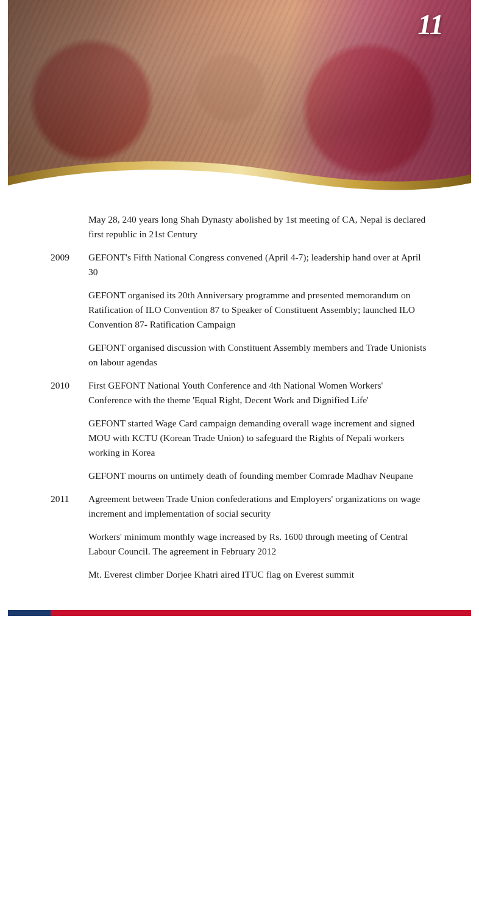11
2008
May 28, 240 years long Shah Dynasty abolished by 1st meeting of CA, Nepal is declared first republic in 21st Century
2009
GEFONT's Fifth National Congress convened (April 4-7); leadership hand over at April 30
GEFONT organised its 20th Anniversary programme and presented memorandum on Ratification of ILO Convention 87 to Speaker of Constituent Assembly; launched ILO Convention 87- Ratification Campaign
GEFONT organised discussion with Constituent Assembly members and Trade Unionists on labour agendas
2010
First GEFONT National Youth Conference and 4th National Women Workers' Conference with the theme 'Equal Right, Decent Work and Dignified Life'
GEFONT started Wage Card campaign demanding overall wage increment and signed MOU with KCTU (Korean Trade Union) to safeguard the Rights of Nepali workers working in Korea
GEFONT mourns on untimely death of founding member Comrade Madhav Neupane
2011
Agreement between Trade Union confederations and Employers' organizations on wage increment and implementation of social security
Workers' minimum monthly wage increased by Rs. 1600 through meeting of Central Labour Council. The agreement in February 2012
Mt. Everest climber Dorjee Khatri aired ITUC flag on Everest summit